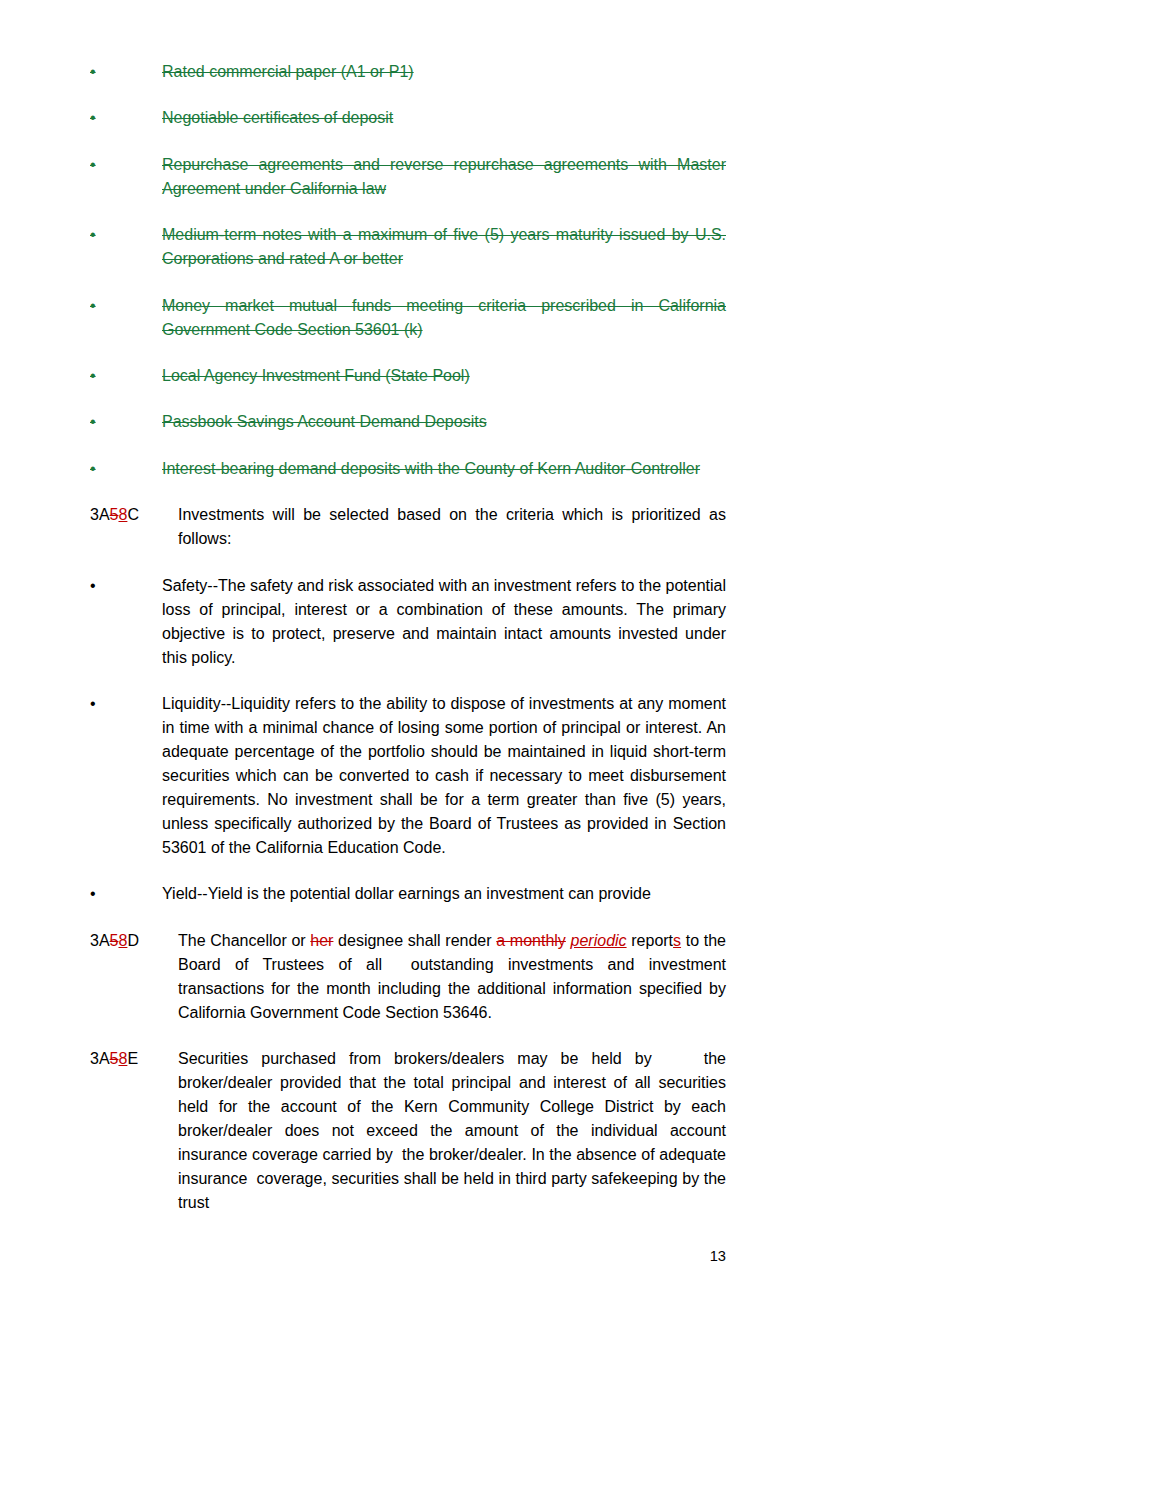• Rated commercial paper (A1 or P1)
• Negotiable certificates of deposit
• Repurchase agreements and reverse repurchase agreements with Master Agreement under California law
• Medium-term notes with a maximum of five (5) years maturity issued by U.S. Corporations and rated A or better
• Money market mutual funds meeting criteria prescribed in California Government Code Section 53601 (k)
• Local Agency Investment Fund (State Pool)
• Passbook Savings Account Demand Deposits
• Interest-bearing demand deposits with the County of Kern Auditor-Controller
3A58 C
Investments will be selected based on the criteria which is prioritized as follows:
• Safety--The safety and risk associated with an investment refers to the potential loss of principal, interest or a combination of these amounts. The primary objective is to protect, preserve and maintain intact amounts invested under this policy.
• Liquidity--Liquidity refers to the ability to dispose of investments at any moment in time with a minimal chance of losing some portion of principal or interest. An adequate percentage of the portfolio should be maintained in liquid short-term securities which can be converted to cash if necessary to meet disbursement requirements. No investment shall be for a term greater than five (5) years, unless specifically authorized by the Board of Trustees as provided in Section 53601 of the California Education Code.
• Yield--Yield is the potential dollar earnings an investment can provide
3A58 D
The Chancellor or her designee shall render a monthly periodic reports to the Board of Trustees of all outstanding investments and investment transactions for the month including the additional information specified by California Government Code Section 53646.
3A58 E
Securities purchased from brokers/dealers may be held by the broker/dealer provided that the total principal and interest of all securities held for the account of the Kern Community College District by each broker/dealer does not exceed the amount of the individual account insurance coverage carried by the broker/dealer. In the absence of adequate insurance coverage, securities shall be held in third party safekeeping by the trust
13